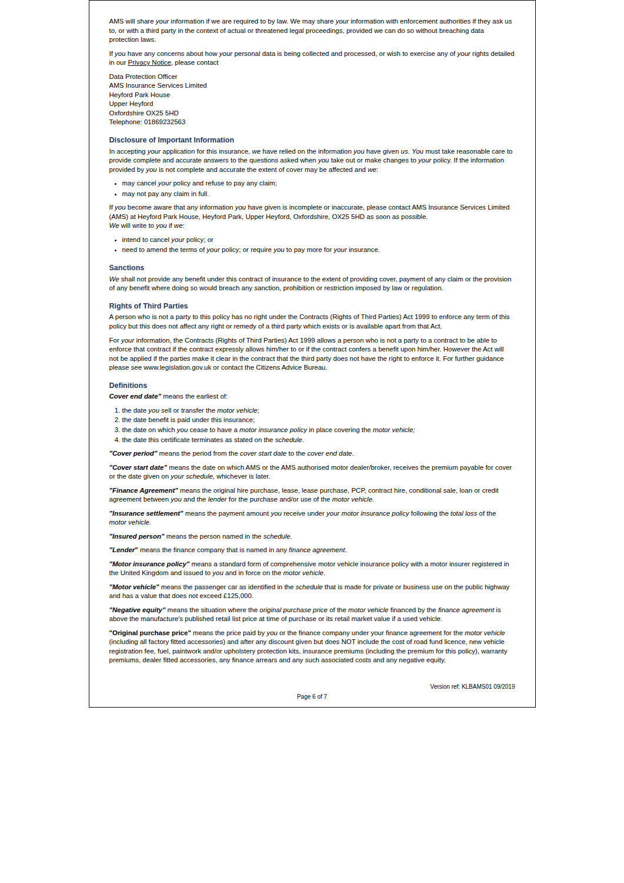AMS will share your information if we are required to by law. We may share your information with enforcement authorities if they ask us to, or with a third party in the context of actual or threatened legal proceedings, provided we can do so without breaching data protection laws.
If you have any concerns about how your personal data is being collected and processed, or wish to exercise any of your rights detailed in our Privacy Notice, please contact
Data Protection Officer
AMS Insurance Services Limited
Heyford Park House
Upper Heyford
Oxfordshire OX25 5HD
Telephone: 01869232563
Disclosure of Important Information
In accepting your application for this insurance, we have relied on the information you have given us. You must take reasonable care to provide complete and accurate answers to the questions asked when you take out or make changes to your policy. If the information provided by you is not complete and accurate the extent of cover may be affected and we:
may cancel your policy and refuse to pay any claim;
may not pay any claim in full.
If you become aware that any information you have given is incomplete or inaccurate, please contact AMS Insurance Services Limited (AMS) at Heyford Park House, Heyford Park, Upper Heyford, Oxfordshire, OX25 5HD as soon as possible.
We will write to you if we:
intend to cancel your policy; or
need to amend the terms of your policy; or require you to pay more for your insurance.
Sanctions
We shall not provide any benefit under this contract of insurance to the extent of providing cover, payment of any claim or the provision of any benefit where doing so would breach any sanction, prohibition or restriction imposed by law or regulation.
Rights of Third Parties
A person who is not a party to this policy has no right under the Contracts (Rights of Third Parties) Act 1999 to enforce any term of this policy but this does not affect any right or remedy of a third party which exists or is available apart from that Act.
For your information, the Contracts (Rights of Third Parties) Act 1999 allows a person who is not a party to a contract to be able to enforce that contract if the contract expressly allows him/her to or if the contract confers a benefit upon him/her. However the Act will not be applied if the parties make it clear in the contract that the third party does not have the right to enforce it. For further guidance please see www.legislation.gov.uk or contact the Citizens Advice Bureau.
Definitions
Cover end date" means the earliest of:
the date you sell or transfer the motor vehicle;
the date benefit is paid under this insurance;
the date on which you cease to have a motor insurance policy in place covering the motor vehicle;
the date this certificate terminates as stated on the schedule.
"Cover period" means the period from the cover start date to the cover end date.
"Cover start date" means the date on which AMS or the AMS authorised motor dealer/broker, receives the premium payable for cover or the date given on your schedule, whichever is later.
"Finance Agreement" means the original hire purchase, lease, lease purchase, PCP, contract hire, conditional sale, loan or credit agreement between you and the lender for the purchase and/or use of the motor vehicle.
"Insurance settlement" means the payment amount you receive under your motor insurance policy following the total loss of the motor vehicle.
"Insured person" means the person named in the schedule.
"Lender" means the finance company that is named in any finance agreement.
"Motor insurance policy" means a standard form of comprehensive motor vehicle insurance policy with a motor insurer registered in the United Kingdom and issued to you and in force on the motor vehicle.
"Motor vehicle" means the passenger car as identified in the schedule that is made for private or business use on the public highway and has a value that does not exceed £125,000.
"Negative equity" means the situation where the original purchase price of the motor vehicle financed by the finance agreement is above the manufacture's published retail list price at time of purchase or its retail market value if a used vehicle.
"Original purchase price" means the price paid by you or the finance company under your finance agreement for the motor vehicle (including all factory fitted accessories) and after any discount given but does NOT include the cost of road fund licence, new vehicle registration fee, fuel, paintwork and/or upholstery protection kits, insurance premiums (including the premium for this policy), warranty premiums, dealer fitted accessories, any finance arrears and any such associated costs and any negative equity.
Version ref: KLBAMS01 09/2019
Page 6 of 7